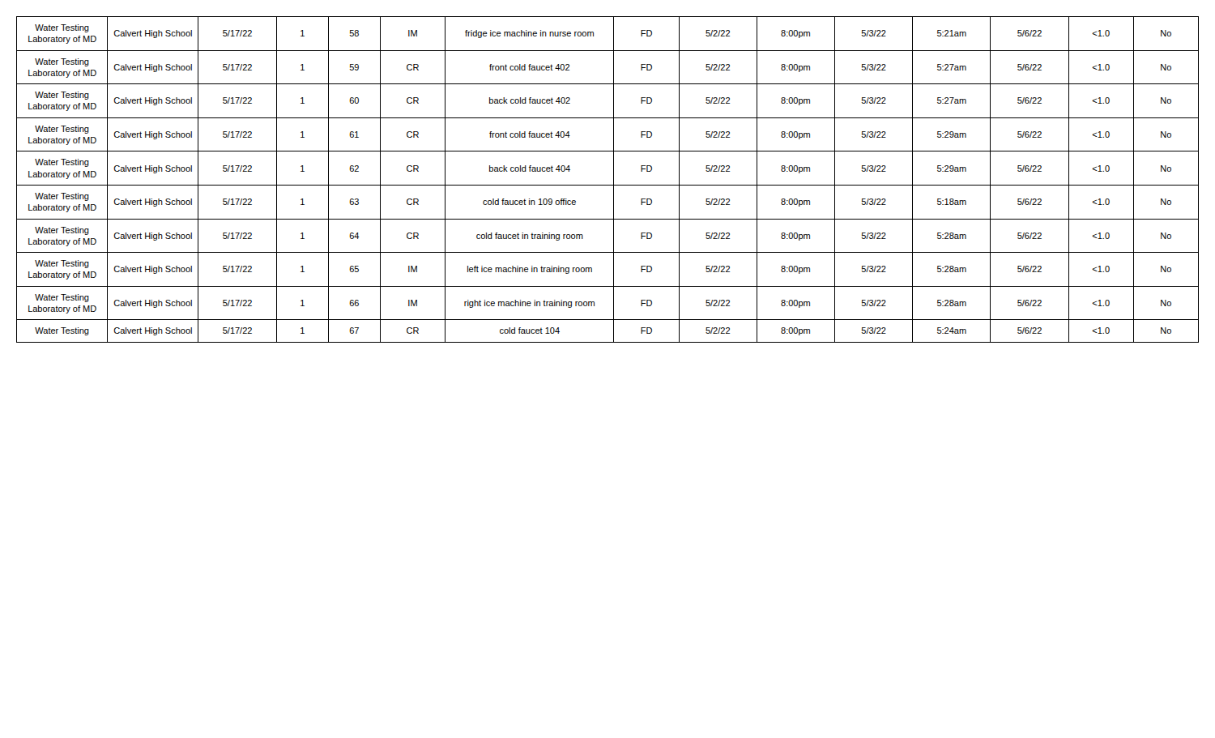| Water Testing Laboratory of MD | Calvert High School | 5/17/22 | 1 | 58 | IM | fridge ice machine in nurse room | FD | 5/2/22 | 8:00pm | 5/3/22 | 5:21am | 5/6/22 | <1.0 | No |
| Water Testing Laboratory of MD | Calvert High School | 5/17/22 | 1 | 59 | CR | front cold faucet 402 | FD | 5/2/22 | 8:00pm | 5/3/22 | 5:27am | 5/6/22 | <1.0 | No |
| Water Testing Laboratory of MD | Calvert High School | 5/17/22 | 1 | 60 | CR | back cold faucet 402 | FD | 5/2/22 | 8:00pm | 5/3/22 | 5:27am | 5/6/22 | <1.0 | No |
| Water Testing Laboratory of MD | Calvert High School | 5/17/22 | 1 | 61 | CR | front cold faucet 404 | FD | 5/2/22 | 8:00pm | 5/3/22 | 5:29am | 5/6/22 | <1.0 | No |
| Water Testing Laboratory of MD | Calvert High School | 5/17/22 | 1 | 62 | CR | back cold faucet 404 | FD | 5/2/22 | 8:00pm | 5/3/22 | 5:29am | 5/6/22 | <1.0 | No |
| Water Testing Laboratory of MD | Calvert High School | 5/17/22 | 1 | 63 | CR | cold faucet in 109 office | FD | 5/2/22 | 8:00pm | 5/3/22 | 5:18am | 5/6/22 | <1.0 | No |
| Water Testing Laboratory of MD | Calvert High School | 5/17/22 | 1 | 64 | CR | cold faucet in training room | FD | 5/2/22 | 8:00pm | 5/3/22 | 5:28am | 5/6/22 | <1.0 | No |
| Water Testing Laboratory of MD | Calvert High School | 5/17/22 | 1 | 65 | IM | left ice machine in training room | FD | 5/2/22 | 8:00pm | 5/3/22 | 5:28am | 5/6/22 | <1.0 | No |
| Water Testing Laboratory of MD | Calvert High School | 5/17/22 | 1 | 66 | IM | right ice machine in training room | FD | 5/2/22 | 8:00pm | 5/3/22 | 5:28am | 5/6/22 | <1.0 | No |
| Water Testing | Calvert High School | 5/17/22 | 1 | 67 | CR | cold faucet 104 | FD | 5/2/22 | 8:00pm | 5/3/22 | 5:24am | 5/6/22 | <1.0 | No |